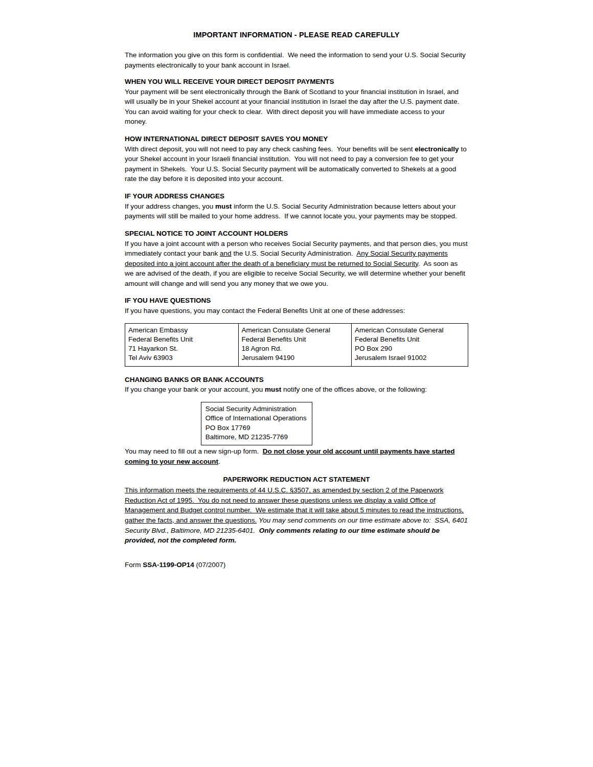IMPORTANT INFORMATION - PLEASE READ CAREFULLY
The information you give on this form is confidential. We need the information to send your U.S. Social Security payments electronically to your bank account in Israel.
When you will receive your direct deposit payments
Your payment will be sent electronically through the Bank of Scotland to your financial institution in Israel, and will usually be in your Shekel account at your financial institution in Israel the day after the U.S. payment date. You can avoid waiting for your check to clear. With direct deposit you will have immediate access to your money.
How international direct deposit saves you money
With direct deposit, you will not need to pay any check cashing fees. Your benefits will be sent electronically to your Shekel account in your Israeli financial institution. You will not need to pay a conversion fee to get your payment in Shekels. Your U.S. Social Security payment will be automatically converted to Shekels at a good rate the day before it is deposited into your account.
If your address changes
If your address changes, you must inform the U.S. Social Security Administration because letters about your payments will still be mailed to your home address. If we cannot locate you, your payments may be stopped.
Special notice to joint account holders
If you have a joint account with a person who receives Social Security payments, and that person dies, you must immediately contact your bank and the U.S. Social Security Administration. Any Social Security payments deposited into a joint account after the death of a beneficiary must be returned to Social Security. As soon as we are advised of the death, if you are eligible to receive Social Security, we will determine whether your benefit amount will change and will send you any money that we owe you.
If you have questions
If you have questions, you may contact the Federal Benefits Unit at one of these addresses:
| American Embassy Federal Benefits Unit 71 Hayarkon St. Tel Aviv 63903 | American Consulate General Federal Benefits Unit 18 Agron Rd. Jerusalem 94190 | American Consulate General Federal Benefits Unit PO Box 290 Jerusalem Israel 91002 |
Changing banks or bank accounts
If you change your bank or your account, you must notify one of the offices above, or the following:
| Social Security Administration Office of International Operations PO Box 17769 Baltimore, MD 21235-7769 |
You may need to fill out a new sign-up form. Do not close your old account until payments have started coming to your new account.
Paperwork Reduction Act Statement
This information meets the requirements of 44 U.S.C. §3507, as amended by section 2 of the Paperwork Reduction Act of 1995. You do not need to answer these questions unless we display a valid Office of Management and Budget control number. We estimate that it will take about 5 minutes to read the instructions, gather the facts, and answer the questions. You may send comments on our time estimate above to: SSA, 6401 Security Blvd., Baltimore, MD 21235-6401. Only comments relating to our time estimate should be provided, not the completed form.
Form SSA-1199-OP14 (07/2007)